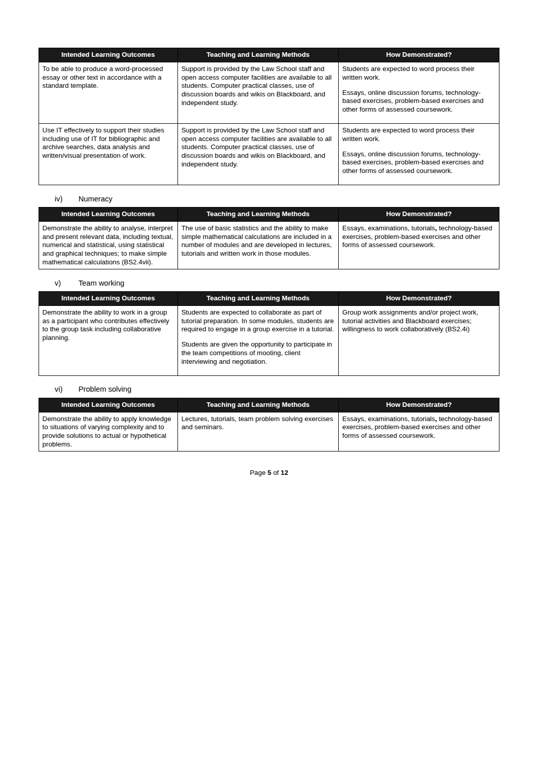| Intended Learning Outcomes | Teaching and Learning Methods | How Demonstrated? |
| --- | --- | --- |
| To be able to produce a word-processed essay or other text in accordance with a standard template. | Support is provided by the Law School staff and open access computer facilities are available to all students. Computer practical classes, use of discussion boards and wikis on Blackboard, and independent study. | Students are expected to word process their written work. Essays, online discussion forums, technology-based exercises, problem-based exercises and other forms of assessed coursework. |
| Use IT effectively to support their studies including use of IT for bibliographic and archive searches, data analysis and written/visual presentation of work. | Support is provided by the Law School staff and open access computer facilities are available to all students. Computer practical classes, use of discussion boards and wikis on Blackboard, and independent study. | Students are expected to word process their written work. Essays, online discussion forums, technology-based exercises, problem-based exercises and other forms of assessed coursework. |
iv) Numeracy
| Intended Learning Outcomes | Teaching and Learning Methods | How Demonstrated? |
| --- | --- | --- |
| Demonstrate the ability to analyse, interpret and present relevant data, including textual, numerical and statistical, using statistical and graphical techniques; to make simple mathematical calculations (BS2.4vii). | The use of basic statistics and the ability to make simple mathematical calculations are included in a number of modules and are developed in lectures, tutorials and written work in those modules. | Essays, examinations, tutorials , technology-based exercises, problem-based exercises and other forms of assessed coursework. |
v) Team working
| Intended Learning Outcomes | Teaching and Learning Methods | How Demonstrated? |
| --- | --- | --- |
| Demonstrate the ability to work in a group as a participant who contributes effectively to the group task including collaborative planning. | Students are expected to collaborate as part of tutorial preparation. In some modules, students are required to engage in a group exercise in a tutorial. Students are given the opportunity to participate in the team competitions of mooting, client interviewing and negotiation. | Group work assignments and/or project work, tutorial activities and Blackboard exercises; willingness to work collaboratively (BS2.4i) |
vi) Problem solving
| Intended Learning Outcomes | Teaching and Learning Methods | How Demonstrated? |
| --- | --- | --- |
| Demonstrate the ability to apply knowledge to situations of varying complexity and to provide solutions to actual or hypothetical problems. | Lectures, tutorials, team problem solving exercises and seminars. | Essays, examinations, tutorials , technology-based exercises, problem-based exercises and other forms of assessed coursework. |
Page 5 of 12